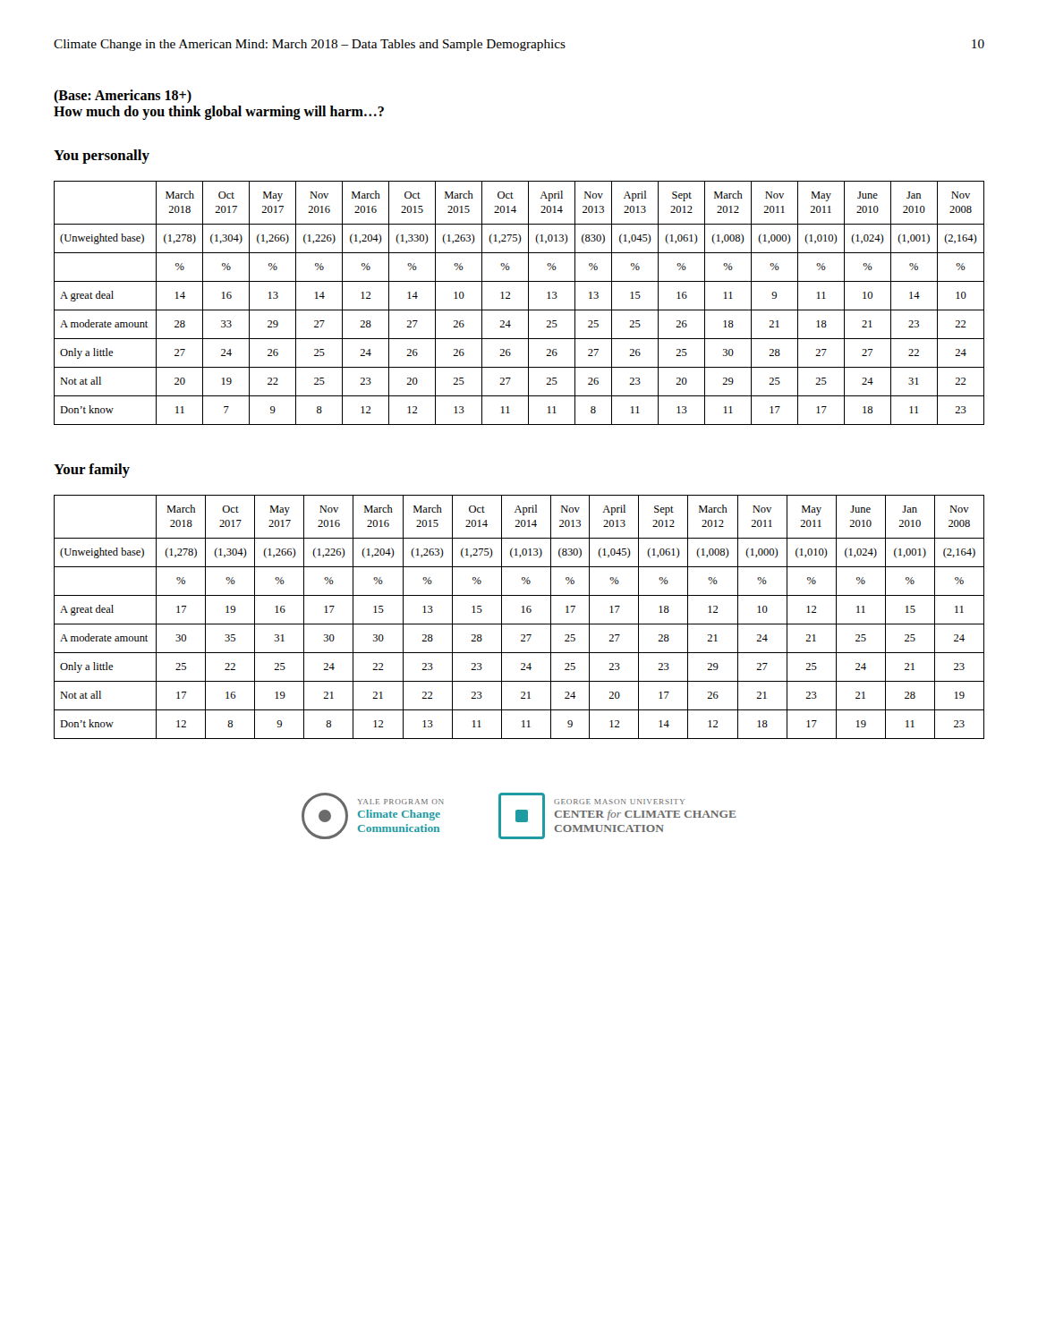Climate Change in the American Mind: March 2018 – Data Tables and Sample Demographics
10
(Base: Americans 18+)
How much do you think global warming will harm…?
You personally
| | March 2018 | Oct 2017 | May 2017 | Nov 2016 | March 2016 | Oct 2015 | March 2015 | Oct 2014 | April 2014 | Nov 2013 | April 2013 | Sept 2012 | March 2012 | Nov 2011 | May 2011 | June 2010 | Jan 2010 | Nov 2008 |
| --- | --- | --- | --- | --- | --- | --- | --- | --- | --- | --- | --- | --- | --- | --- | --- | --- | --- | --- |
| (Unweighted base) | (1,278) | (1,304) | (1,266) | (1,226) | (1,204) | (1,330) | (1,263) | (1,275) | (1,013) | (830) | (1,045) | (1,061) | (1,008) | (1,000) | (1,010) | (1,024) | (1,001) | (2,164) |
| | % | % | % | % | % | % | % | % | % | % | % | % | % | % | % | % | % | % |
| A great deal | 14 | 16 | 13 | 14 | 12 | 14 | 10 | 12 | 13 | 13 | 15 | 16 | 11 | 9 | 11 | 10 | 14 | 10 |
| A moderate amount | 28 | 33 | 29 | 27 | 28 | 27 | 26 | 24 | 25 | 25 | 25 | 26 | 18 | 21 | 18 | 21 | 23 | 22 |
| Only a little | 27 | 24 | 26 | 25 | 24 | 26 | 26 | 26 | 26 | 27 | 26 | 25 | 30 | 28 | 27 | 27 | 22 | 24 |
| Not at all | 20 | 19 | 22 | 25 | 23 | 20 | 25 | 27 | 25 | 26 | 23 | 20 | 29 | 25 | 25 | 24 | 31 | 22 |
| Don’t know | 11 | 7 | 9 | 8 | 12 | 12 | 13 | 11 | 11 | 8 | 11 | 13 | 11 | 17 | 17 | 18 | 11 | 23 |
Your family
| | March 2018 | Oct 2017 | May 2017 | Nov 2016 | March 2016 | March 2015 | Oct 2014 | April 2014 | Nov 2013 | April 2013 | Sept 2012 | March 2012 | Nov 2011 | May 2011 | June 2010 | Jan 2010 | Nov 2008 |
| --- | --- | --- | --- | --- | --- | --- | --- | --- | --- | --- | --- | --- | --- | --- | --- | --- | --- |
| (Unweighted base) | (1,278) | (1,304) | (1,266) | (1,226) | (1,204) | (1,263) | (1,275) | (1,013) | (830) | (1,045) | (1,061) | (1,008) | (1,000) | (1,010) | (1,024) | (1,001) | (2,164) |
| | % | % | % | % | % | % | % | % | % | % | % | % | % | % | % | % | % |
| A great deal | 17 | 19 | 16 | 17 | 15 | 13 | 15 | 16 | 17 | 17 | 18 | 12 | 10 | 12 | 11 | 15 | 11 |
| A moderate amount | 30 | 35 | 31 | 30 | 30 | 28 | 28 | 27 | 25 | 27 | 28 | 21 | 24 | 21 | 25 | 25 | 24 |
| Only a little | 25 | 22 | 25 | 24 | 22 | 23 | 23 | 24 | 25 | 23 | 23 | 29 | 27 | 25 | 24 | 21 | 23 |
| Not at all | 17 | 16 | 19 | 21 | 21 | 22 | 23 | 21 | 24 | 20 | 17 | 26 | 21 | 23 | 21 | 28 | 19 |
| Don’t know | 12 | 8 | 9 | 8 | 12 | 13 | 11 | 11 | 9 | 12 | 14 | 12 | 18 | 17 | 19 | 11 | 23 |
YALE PROGRAM ON
Climate Change
Communication
GEORGE MASON UNIVERSITY
CENTER for CLIMATE CHANGE
COMMUNICATION